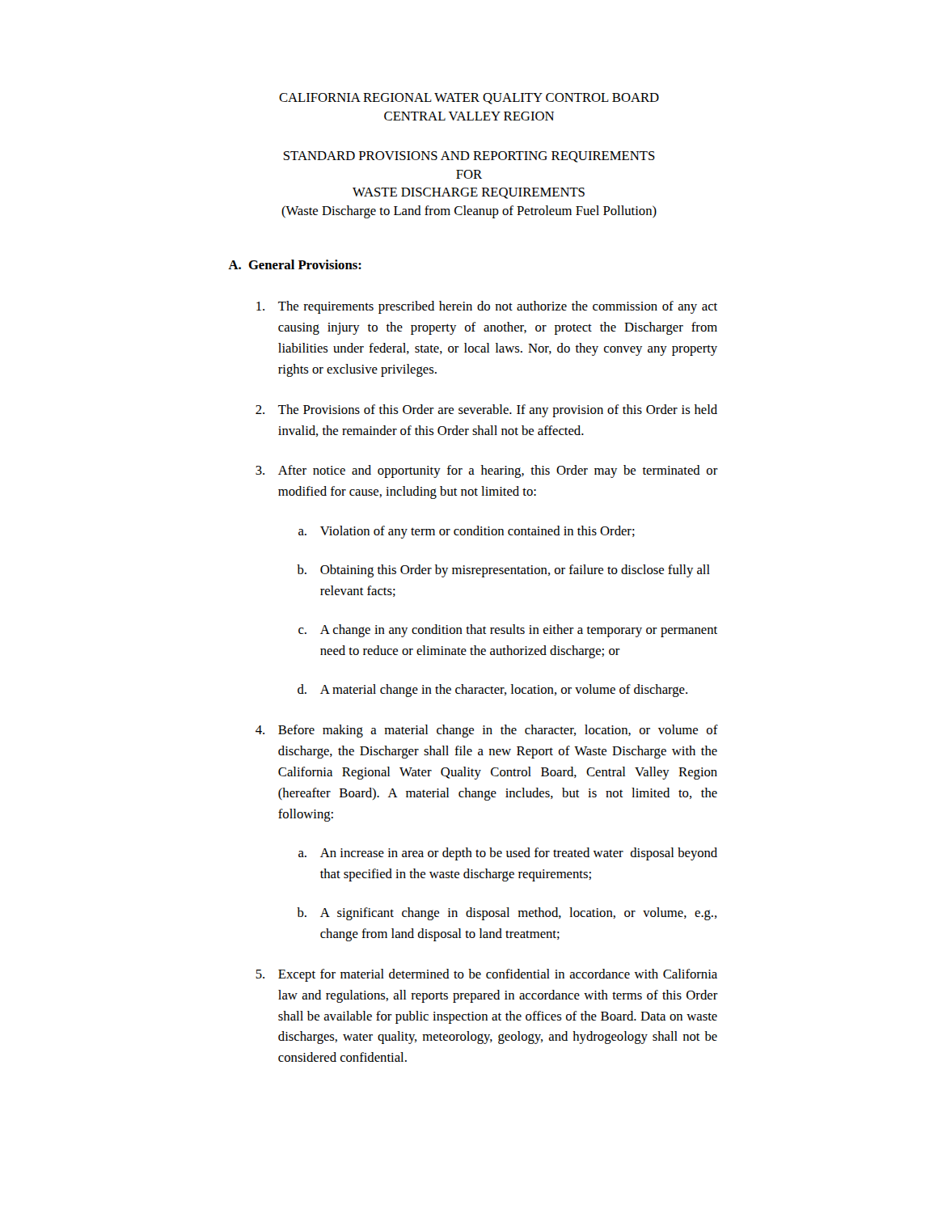CALIFORNIA REGIONAL WATER QUALITY CONTROL BOARD
CENTRAL VALLEY REGION
STANDARD PROVISIONS AND REPORTING REQUIREMENTS
FOR
WASTE DISCHARGE REQUIREMENTS
(Waste Discharge to Land from Cleanup of Petroleum Fuel Pollution)
A. General Provisions:
The requirements prescribed herein do not authorize the commission of any act causing injury to the property of another, or protect the Discharger from liabilities under federal, state, or local laws. Nor, do they convey any property rights or exclusive privileges.
The Provisions of this Order are severable. If any provision of this Order is held invalid, the remainder of this Order shall not be affected.
After notice and opportunity for a hearing, this Order may be terminated or modified for cause, including but not limited to:
Violation of any term or condition contained in this Order;
Obtaining this Order by misrepresentation, or failure to disclose fully all relevant facts;
A change in any condition that results in either a temporary or permanent need to reduce or eliminate the authorized discharge; or
A material change in the character, location, or volume of discharge.
Before making a material change in the character, location, or volume of discharge, the Discharger shall file a new Report of Waste Discharge with the California Regional Water Quality Control Board, Central Valley Region (hereafter Board). A material change includes, but is not limited to, the following:
An increase in area or depth to be used for treated water disposal beyond that specified in the waste discharge requirements;
A significant change in disposal method, location, or volume, e.g., change from land disposal to land treatment;
Except for material determined to be confidential in accordance with California law and regulations, all reports prepared in accordance with terms of this Order shall be available for public inspection at the offices of the Board. Data on waste discharges, water quality, meteorology, geology, and hydrogeology shall not be considered confidential.